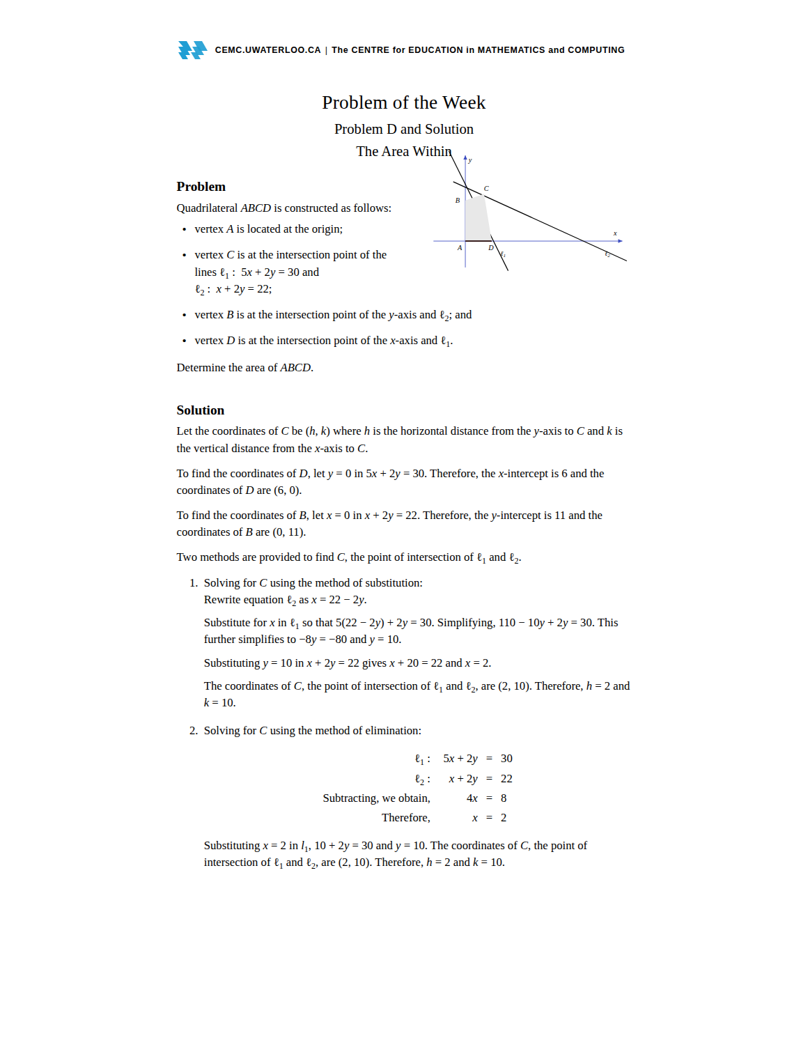CEMC.UWATERLOO.CA|The CENTRE for EDUCATION in MATHEMATICS and COMPUTING
Problem of the Week
Problem D and Solution
The Area Within
y x B C A D ℓ1 ℓ2
Problem
Quadrilateral ABCD is constructed as follows:
vertex A is located at the origin;
vertex C is at the intersection point of the lines ℓ1 : 5x + 2y = 30 and ℓ2 : x + 2y = 22;
vertex B is at the intersection point of the y-axis and ℓ2; and
vertex D is at the intersection point of the x-axis and ℓ1.
Determine the area of ABCD.
Solution
Let the coordinates of C be (h, k) where h is the horizontal distance from the y-axis to C and k is the vertical distance from the x-axis to C.
To find the coordinates of D, let y = 0 in 5x + 2y = 30. Therefore, the x-intercept is 6 and the coordinates of D are (6, 0).
To find the coordinates of B, let x = 0 in x + 2y = 22. Therefore, the y-intercept is 11 and the coordinates of B are (0, 11).
Two methods are provided to find C, the point of intersection of ℓ1 and ℓ2.
Solving for C using the method of substitution:
Rewrite equation ℓ2 as x = 22 − 2y.
Substitute for x in ℓ1 so that 5(22 − 2y) + 2y = 30. Simplifying, 110 − 10y + 2y = 30. This further simplifies to −8y = −80 and y = 10.
Substituting y = 10 in x + 2y = 22 gives x + 20 = 22 and x = 2.
The coordinates of C, the point of intersection of ℓ1 and ℓ2, are (2, 10). Therefore, h = 2 and k = 10.
Solving for C using the method of elimination:
| ℓ 1 : | 5 x + 2 y | = | 30 |
| ℓ 2 : | x + 2 y | = | 22 |
| Subtracting, we obtain, | 4 x | = | 8 |
| Therefore, | x | = | 2 |
Substituting x = 2 in l1, 10 + 2y = 30 and y = 10. The coordinates of C, the point of intersection of ℓ1 and ℓ2, are (2, 10). Therefore, h = 2 and k = 10.